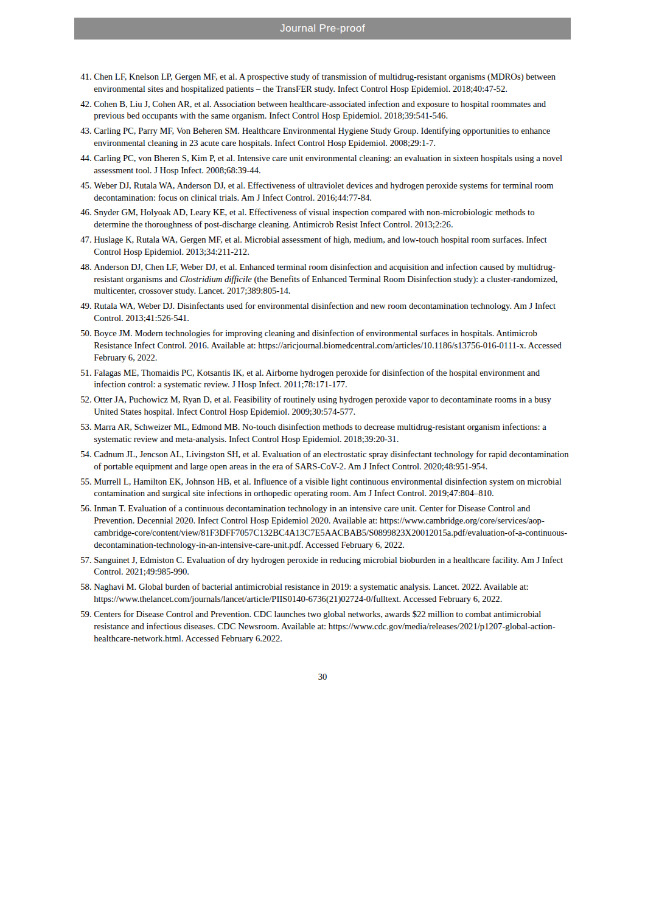Journal Pre-proof
Chen LF, Knelson LP, Gergen MF, et al. A prospective study of transmission of multidrug-resistant organisms (MDROs) between environmental sites and hospitalized patients – the TransFER study. Infect Control Hosp Epidemiol. 2018;40:47-52.
Cohen B, Liu J, Cohen AR, et al. Association between healthcare-associated infection and exposure to hospital roommates and previous bed occupants with the same organism. Infect Control Hosp Epidemiol. 2018;39:541-546.
Carling PC, Parry MF, Von Beheren SM. Healthcare Environmental Hygiene Study Group. Identifying opportunities to enhance environmental cleaning in 23 acute care hospitals. Infect Control Hosp Epidemiol. 2008;29:1-7.
Carling PC, von Bheren S, Kim P, et al. Intensive care unit environmental cleaning: an evaluation in sixteen hospitals using a novel assessment tool. J Hosp Infect. 2008;68:39-44.
Weber DJ, Rutala WA, Anderson DJ, et al. Effectiveness of ultraviolet devices and hydrogen peroxide systems for terminal room decontamination: focus on clinical trials. Am J Infect Control. 2016;44:77-84.
Snyder GM, Holyoak AD, Leary KE, et al. Effectiveness of visual inspection compared with non-microbiologic methods to determine the thoroughness of post-discharge cleaning. Antimicrob Resist Infect Control. 2013;2:26.
Huslage K, Rutala WA, Gergen MF, et al. Microbial assessment of high, medium, and low-touch hospital room surfaces. Infect Control Hosp Epidemiol. 2013;34:211-212.
Anderson DJ, Chen LF, Weber DJ, et al. Enhanced terminal room disinfection and acquisition and infection caused by multidrug-resistant organisms and Clostridium difficile (the Benefits of Enhanced Terminal Room Disinfection study): a cluster-randomized, multicenter, crossover study. Lancet. 2017;389:805-14.
Rutala WA, Weber DJ. Disinfectants used for environmental disinfection and new room decontamination technology. Am J Infect Control. 2013;41:526-541.
Boyce JM. Modern technologies for improving cleaning and disinfection of environmental surfaces in hospitals. Antimicrob Resistance Infect Control. 2016. Available at: https://aricjournal.biomedcentral.com/articles/10.1186/s13756-016-0111-x. Accessed February 6, 2022.
Falagas ME, Thomaidis PC, Kotsantis IK, et al. Airborne hydrogen peroxide for disinfection of the hospital environment and infection control: a systematic review. J Hosp Infect. 2011;78:171-177.
Otter JA, Puchowicz M, Ryan D, et al. Feasibility of routinely using hydrogen peroxide vapor to decontaminate rooms in a busy United States hospital. Infect Control Hosp Epidemiol. 2009;30:574-577.
Marra AR, Schweizer ML, Edmond MB. No-touch disinfection methods to decrease multidrug-resistant organism infections: a systematic review and meta-analysis. Infect Control Hosp Epidemiol. 2018;39:20-31.
Cadnum JL, Jencson AL, Livingston SH, et al. Evaluation of an electrostatic spray disinfectant technology for rapid decontamination of portable equipment and large open areas in the era of SARS-CoV-2. Am J Infect Control. 2020;48:951-954.
Murrell L, Hamilton EK, Johnson HB, et al. Influence of a visible light continuous environmental disinfection system on microbial contamination and surgical site infections in orthopedic operating room. Am J Infect Control. 2019;47:804–810.
Inman T. Evaluation of a continuous decontamination technology in an intensive care unit. Center for Disease Control and Prevention. Decennial 2020. Infect Control Hosp Epidemiol 2020. Available at: https://www.cambridge.org/core/services/aop-cambridge-core/content/view/81F3DFF7057C132BC4A13C7E5AACBAB5/S0899823X20012015a.pdf/evaluation-of-a-continuous-decontamination-technology-in-an-intensive-care-unit.pdf. Accessed February 6, 2022.
Sanguinet J, Edmiston C. Evaluation of dry hydrogen peroxide in reducing microbial bioburden in a healthcare facility. Am J Infect Control. 2021;49:985-990.
Naghavi M. Global burden of bacterial antimicrobial resistance in 2019: a systematic analysis. Lancet. 2022. Available at: https://www.thelancet.com/journals/lancet/article/PIIS0140-6736(21)02724-0/fulltext. Accessed February 6, 2022.
Centers for Disease Control and Prevention. CDC launches two global networks, awards $22 million to combat antimicrobial resistance and infectious diseases. CDC Newsroom. Available at: https://www.cdc.gov/media/releases/2021/p1207-global-action-healthcare-network.html. Accessed February 6.2022.
30